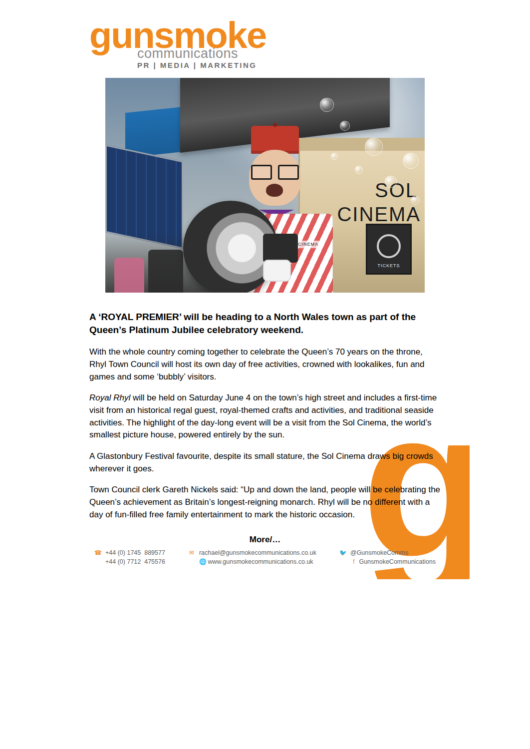g
gunsmoke communications PR | MEDIA | MARKETING
SOL
CINEMA
SOL CINEMA
A ‘ROYAL PREMIER’ will be heading to a North Wales town as part of the Queen’s Platinum Jubilee celebratory weekend.
With the whole country coming together to celebrate the Queen’s 70 years on the throne, Rhyl Town Council will host its own day of free activities, crowned with lookalikes, fun and games and some ‘bubbly’ visitors.
Royal Rhyl will be held on Saturday June 4 on the town’s high street and includes a first-time visit from an historical regal guest, royal-themed crafts and activities, and traditional seaside activities. The highlight of the day-long event will be a visit from the Sol Cinema, the world’s smallest picture house, powered entirely by the sun.
A Glastonbury Festival favourite, despite its small stature, the Sol Cinema draws big crowds wherever it goes.
Town Council clerk Gareth Nickels said: “Up and down the land, people will be celebrating the Queen’s achievement as Britain’s longest-reigning monarch. Rhyl will be no different with a day of fun-filled free family entertainment to mark the historic occasion.
More/…
☎
+44 (0) 1745 889577
+44 (0) 7712 475576
✉
rachael@gunsmokecommunications.co.uk
🌐 www.gunsmokecommunications.co.uk
🐦
@GunsmokeComms
f GunsmokeCommunications